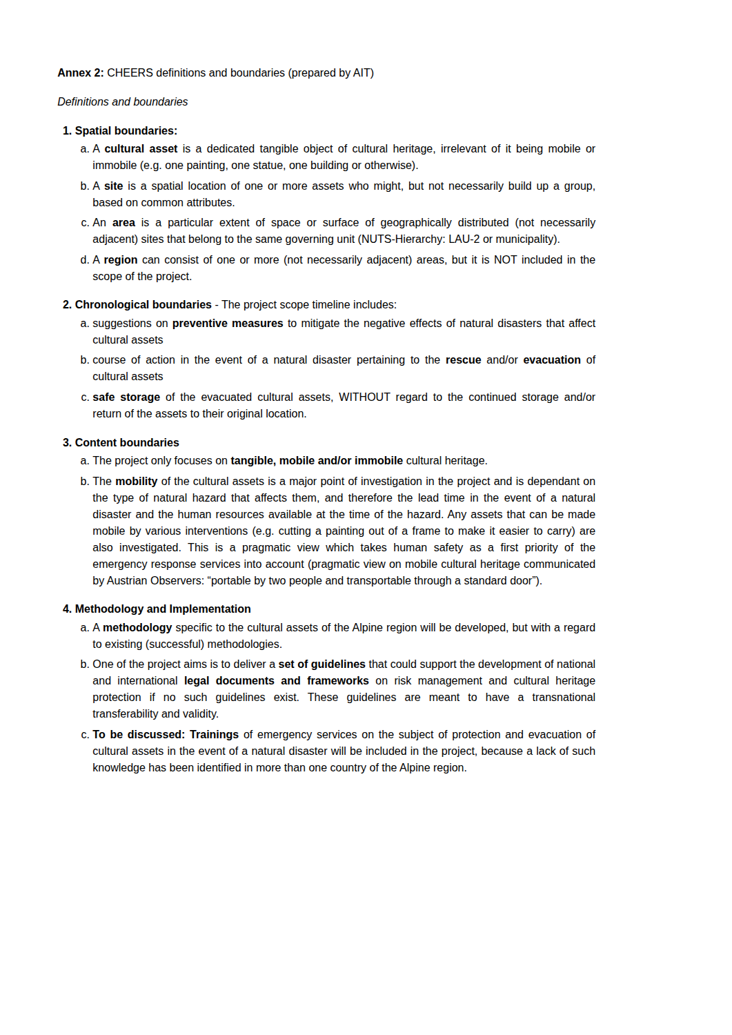Annex 2: CHEERS definitions and boundaries (prepared by AIT)
Definitions and boundaries
Spatial boundaries:
A cultural asset is a dedicated tangible object of cultural heritage, irrelevant of it being mobile or immobile (e.g. one painting, one statue, one building or otherwise).
A site is a spatial location of one or more assets who might, but not necessarily build up a group, based on common attributes.
An area is a particular extent of space or surface of geographically distributed (not necessarily adjacent) sites that belong to the same governing unit (NUTS-Hierarchy: LAU-2 or municipality).
A region can consist of one or more (not necessarily adjacent) areas, but it is NOT included in the scope of the project.
Chronological boundaries - The project scope timeline includes:
suggestions on preventive measures to mitigate the negative effects of natural disasters that affect cultural assets
course of action in the event of a natural disaster pertaining to the rescue and/or evacuation of cultural assets
safe storage of the evacuated cultural assets, WITHOUT regard to the continued storage and/or return of the assets to their original location.
Content boundaries
The project only focuses on tangible, mobile and/or immobile cultural heritage.
The mobility of the cultural assets is a major point of investigation in the project and is dependant on the type of natural hazard that affects them, and therefore the lead time in the event of a natural disaster and the human resources available at the time of the hazard. Any assets that can be made mobile by various interventions (e.g. cutting a painting out of a frame to make it easier to carry) are also investigated. This is a pragmatic view which takes human safety as a first priority of the emergency response services into account (pragmatic view on mobile cultural heritage communicated by Austrian Observers: “portable by two people and transportable through a standard door”).
Methodology and Implementation
A methodology specific to the cultural assets of the Alpine region will be developed, but with a regard to existing (successful) methodologies.
One of the project aims is to deliver a set of guidelines that could support the development of national and international legal documents and frameworks on risk management and cultural heritage protection if no such guidelines exist. These guidelines are meant to have a transnational transferability and validity.
To be discussed: Trainings of emergency services on the subject of protection and evacuation of cultural assets in the event of a natural disaster will be included in the project, because a lack of such knowledge has been identified in more than one country of the Alpine region.